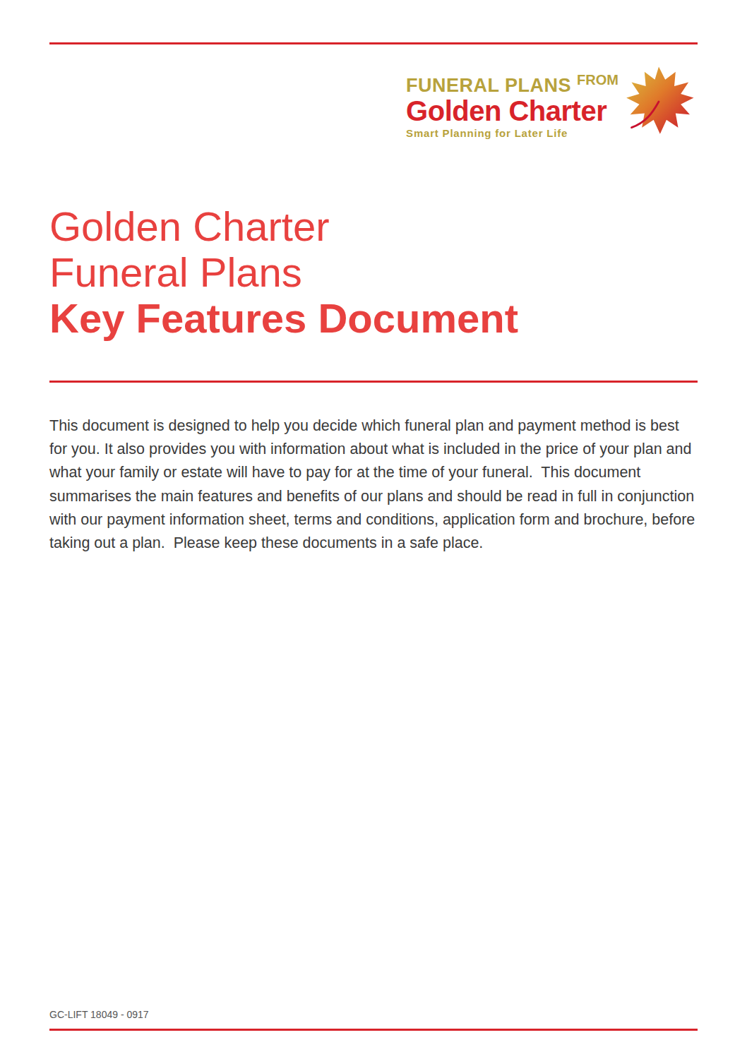FUNERAL PLANS FROM
Golden Charter
Smart Planning for Later Life
Golden Charter
Funeral Plans
Key Features Document
This document is designed to help you decide which funeral plan and payment method is best for you. It also provides you with information about what is included in the price of your plan and what your family or estate will have to pay for at the time of your funeral. This document summarises the main features and benefits of our plans and should be read in full in conjunction with our payment information sheet, terms and conditions, application form and brochure, before taking out a plan. Please keep these documents in a safe place.
GC-LIFT 18049 - 0917